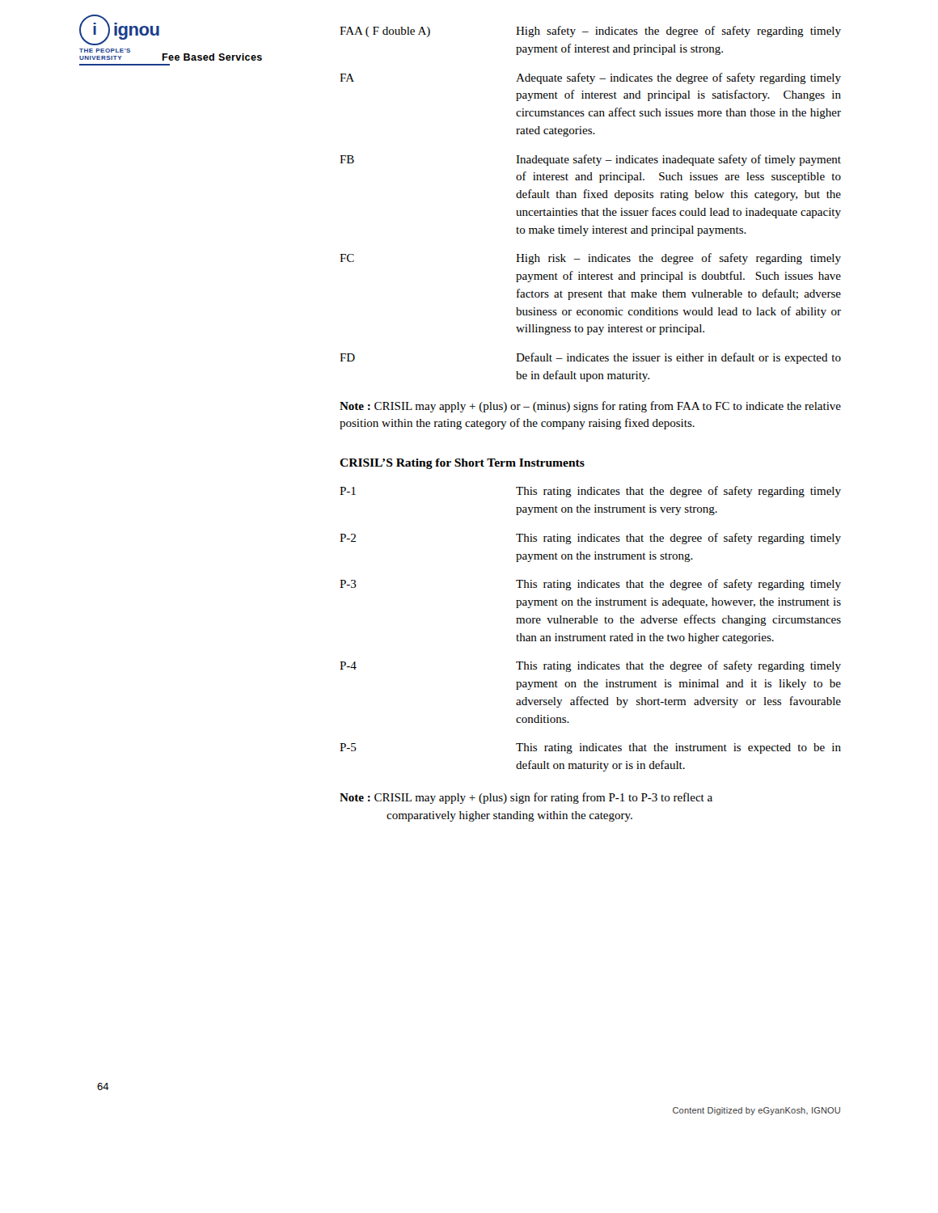iignou
THE PEOPLE'S
UNIVERSITY
Fee Based Services
| FAA ( F double A) | High safety – indicates the degree of safety regarding timely payment of interest and principal is strong. |
| FA | Adequate safety – indicates the degree of safety regarding timely payment of interest and principal is satisfactory. Changes in circumstances can affect such issues more than those in the higher rated categories. |
| FB | Inadequate safety – indicates inadequate safety of timely payment of interest and principal. Such issues are less susceptible to default than fixed deposits rating below this category, but the uncertainties that the issuer faces could lead to inadequate capacity to make timely interest and principal payments. |
| FC | High risk – indicates the degree of safety regarding timely payment of interest and principal is doubtful. Such issues have factors at present that make them vulnerable to default; adverse business or economic conditions would lead to lack of ability or willingness to pay interest or principal. |
| FD | Default – indicates the issuer is either in default or is expected to be in default upon maturity. |
Note : CRISIL may apply + (plus) or – (minus) signs for rating from FAA to FC to indicate the relative position within the rating category of the company raising fixed deposits.
CRISIL’S Rating for Short Term Instruments
| P-1 | This rating indicates that the degree of safety regarding timely payment on the instrument is very strong. |
| P-2 | This rating indicates that the degree of safety regarding timely payment on the instrument is strong. |
| P-3 | This rating indicates that the degree of safety regarding timely payment on the instrument is adequate, however, the instrument is more vulnerable to the adverse effects changing circumstances than an instrument rated in the two higher categories. |
| P-4 | This rating indicates that the degree of safety regarding timely payment on the instrument is minimal and it is likely to be adversely affected by short-term adversity or less favourable conditions. |
| P-5 | This rating indicates that the instrument is expected to be in default on maturity or is in default. |
Note : CRISIL may apply + (plus) sign for rating from P-1 to P-3 to reflect a comparatively higher standing within the category.
64
Content Digitized by eGyanKosh, IGNOU